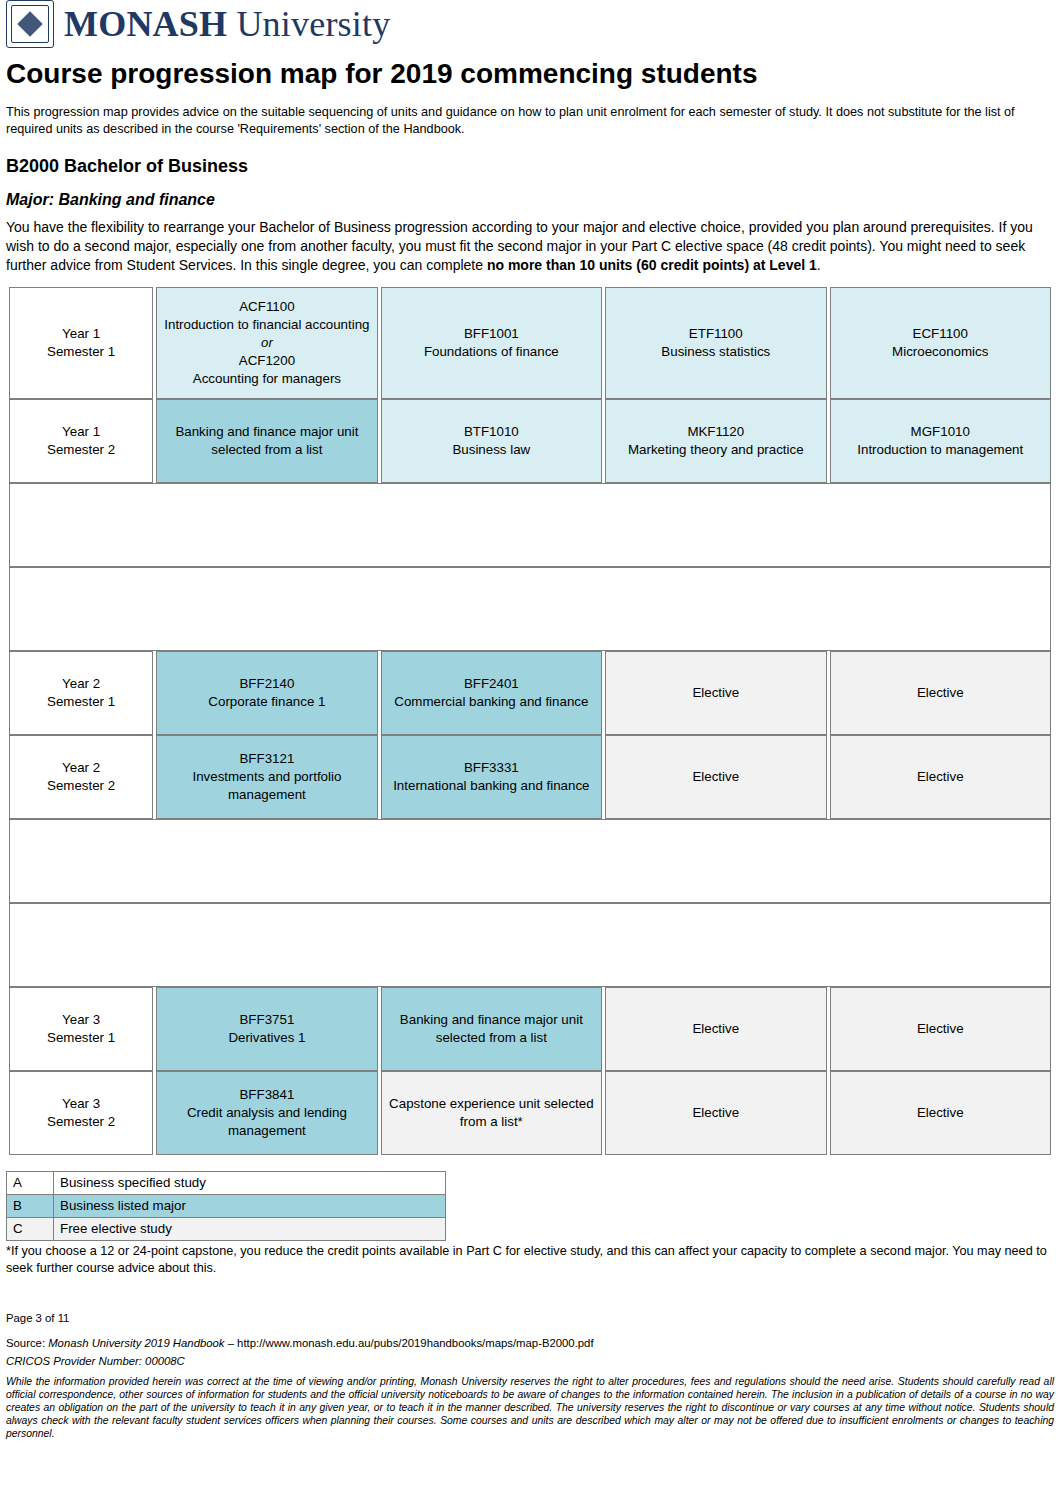MONASH University
Course progression map for 2019 commencing students
This progression map provides advice on the suitable sequencing of units and guidance on how to plan unit enrolment for each semester of study. It does not substitute for the list of required units as described in the course 'Requirements' section of the Handbook.
B2000 Bachelor of Business
Major: Banking and finance
You have the flexibility to rearrange your Bachelor of Business progression according to your major and elective choice, provided you plan around prerequisites. If you wish to do a second major, especially one from another faculty, you must fit the second major in your Part C elective space (48 credit points). You might need to seek further advice from Student Services. In this single degree, you can complete no more than 10 units (60 credit points) at Level 1.
| Year 1 Semester 1 | ACF1100 Introduction to financial accounting or ACF1200 Accounting for managers | BFF1001 Foundations of finance | ETF1100 Business statistics | ECF1100 Microeconomics |
| Year 1 Semester 2 | Banking and finance major unit selected from a list | BTF1010 Business law | MKF1120 Marketing theory and practice | MGF1010 Introduction to management |
| Year 2 Semester 1 | BFF2140 Corporate finance 1 | BFF2401 Commercial banking and finance | Elective | Elective |
| Year 2 Semester 2 | BFF3121 Investments and portfolio management | BFF3331 International banking and finance | Elective | Elective |
| Year 3 Semester 1 | BFF3751 Derivatives 1 | Banking and finance major unit selected from a list | Elective | Elective |
| Year 3 Semester 2 | BFF3841 Credit analysis and lending management | Capstone experience unit selected from a list* | Elective | Elective |
| A | Business specified study |
| B | Business listed major |
| C | Free elective study |
*If you choose a 12 or 24-point capstone, you reduce the credit points available in Part C for elective study, and this can affect your capacity to complete a second major. You may need to seek further course advice about this.
Page 3 of 11
Source: Monash University 2019 Handbook – http://www.monash.edu.au/pubs/2019handbooks/maps/map-B2000.pdf
CRICOS Provider Number: 00008C
While the information provided herein was correct at the time of viewing and/or printing, Monash University reserves the right to alter procedures, fees and regulations should the need arise. Students should carefully read all official correspondence, other sources of information for students and the official university noticeboards to be aware of changes to the information contained herein. The inclusion in a publication of details of a course in no way creates an obligation on the part of the university to teach it in any given year, or to teach it in the manner described. The university reserves the right to discontinue or vary courses at any time without notice. Students should always check with the relevant faculty student services officers when planning their courses. Some courses and units are described which may alter or may not be offered due to insufficient enrolments or changes to teaching personnel.